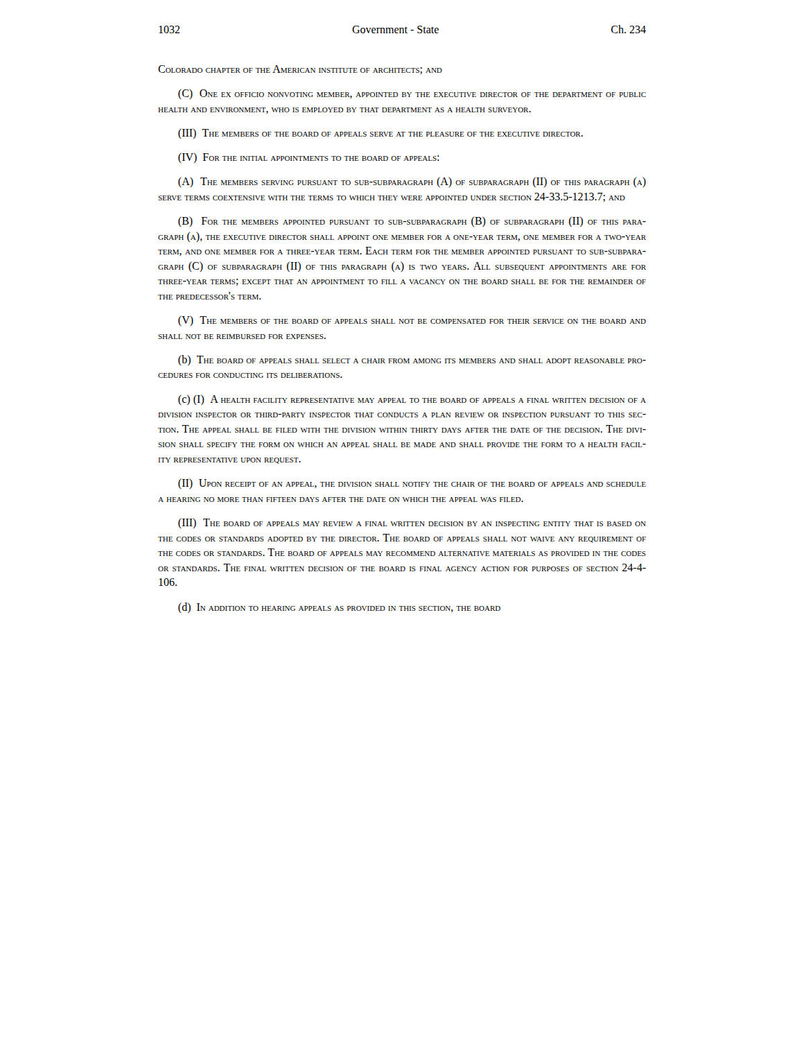1032 Government - State Ch. 234
Colorado chapter of the American institute of architects; and
(C) One ex officio nonvoting member, appointed by the executive director of the department of public health and environment, who is employed by that department as a health surveyor.
(III) The members of the board of appeals serve at the pleasure of the executive director.
(IV) For the initial appointments to the board of appeals:
(A) The members serving pursuant to sub-subparagraph (A) of subparagraph (II) of this paragraph (a) serve terms coextensive with the terms to which they were appointed under section 24-33.5-1213.7; and
(B) For the members appointed pursuant to sub-subparagraph (B) of subparagraph (II) of this paragraph (a), the executive director shall appoint one member for a one-year term, one member for a two-year term, and one member for a three-year term. Each term for the member appointed pursuant to sub-subparagraph (C) of subparagraph (II) of this paragraph (a) is two years. All subsequent appointments are for three-year terms; except that an appointment to fill a vacancy on the board shall be for the remainder of the predecessor's term.
(V) The members of the board of appeals shall not be compensated for their service on the board and shall not be reimbursed for expenses.
(b) The board of appeals shall select a chair from among its members and shall adopt reasonable procedures for conducting its deliberations.
(c) (I) A health facility representative may appeal to the board of appeals a final written decision of a division inspector or third-party inspector that conducts a plan review or inspection pursuant to this section. The appeal shall be filed with the division within thirty days after the date of the decision. The division shall specify the form on which an appeal shall be made and shall provide the form to a health facility representative upon request.
(II) Upon receipt of an appeal, the division shall notify the chair of the board of appeals and schedule a hearing no more than fifteen days after the date on which the appeal was filed.
(III) The board of appeals may review a final written decision by an inspecting entity that is based on the codes or standards adopted by the director. The board of appeals shall not waive any requirement of the codes or standards. The board of appeals may recommend alternative materials as provided in the codes or standards. The final written decision of the board is final agency action for purposes of section 24-4-106.
(d) In addition to hearing appeals as provided in this section, the board